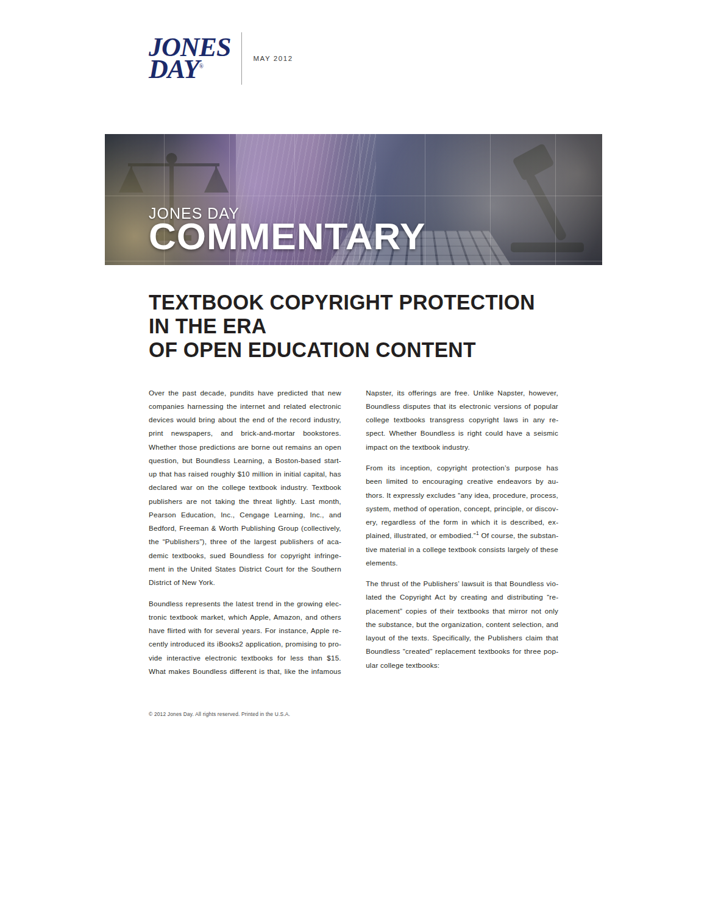JONES
DAY®
May 2012
JONES DAY
COMMENTARY
Textbook Copyright Protection in the Era
of Open Education Content
Over the past decade, pundits have predicted that new companies harnessing the internet and related electronic devices would bring about the end of the record industry, print newspapers, and brick-and-mortar bookstores. Whether those predictions are borne out remains an open question, but Boundless Learning, a Boston-based start-up that has raised roughly $10 million in initial capital, has declared war on the college textbook industry. Textbook publishers are not taking the threat lightly. Last month, Pearson Education, Inc., Cengage Learning, Inc., and Bedford, Freeman & Worth Publishing Group (collectively, the “Publishers”), three of the largest publishers of academic textbooks, sued Boundless for copyright infringement in the United States District Court for the Southern District of New York.
Boundless represents the latest trend in the growing electronic textbook market, which Apple, Amazon, and others have flirted with for several years. For instance, Apple recently introduced its iBooks2 application, promising to provide interactive electronic textbooks for less than $15. What makes Boundless different is that, like the infamous Napster, its offerings are free. Unlike Napster, however, Boundless disputes that its electronic versions of popular college textbooks transgress copyright laws in any respect. Whether Boundless is right could have a seismic impact on the textbook industry.
From its inception, copyright protection’s purpose has been limited to encouraging creative endeavors by authors. It expressly excludes “any idea, procedure, process, system, method of operation, concept, principle, or discovery, regardless of the form in which it is described, explained, illustrated, or embodied.”1 Of course, the substantive material in a college textbook consists largely of these elements.
The thrust of the Publishers’ lawsuit is that Boundless violated the Copyright Act by creating and distributing “replacement” copies of their textbooks that mirror not only the substance, but the organization, content selection, and layout of the texts. Specifically, the Publishers claim that Boundless “created” replacement textbooks for three popular college textbooks:
© 2012 Jones Day. All rights reserved. Printed in the U.S.A.